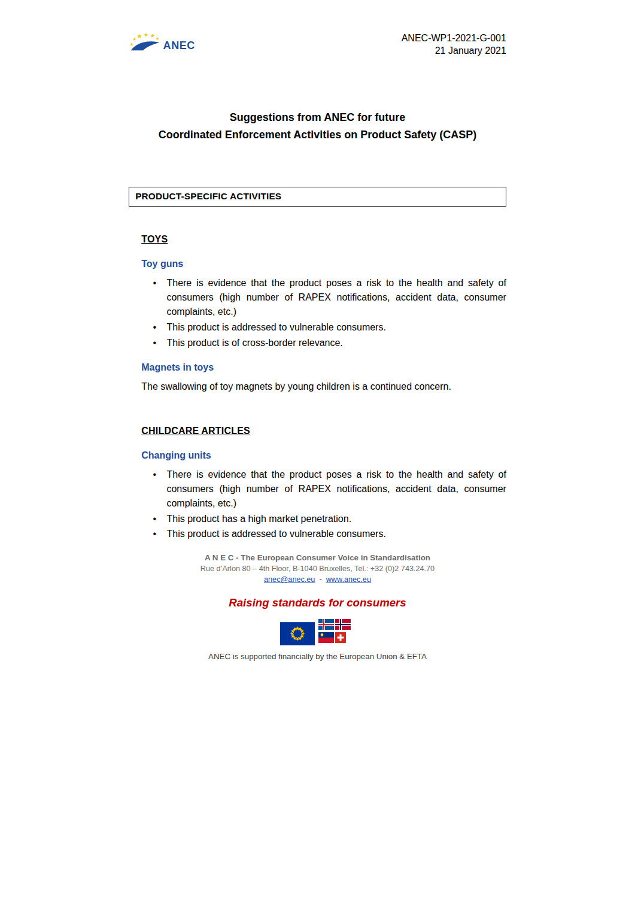ANEC
ANEC-WP1-2021-G-001
21 January 2021
Suggestions from ANEC for future Coordinated Enforcement Activities on Product Safety (CASP)
PRODUCT-SPECIFIC ACTIVITIES
TOYS
Toy guns
There is evidence that the product poses a risk to the health and safety of consumers (high number of RAPEX notifications, accident data, consumer complaints, etc.)
This product is addressed to vulnerable consumers.
This product is of cross-border relevance.
Magnets in toys
The swallowing of toy magnets by young children is a continued concern.
CHILDCARE ARTICLES
Changing units
There is evidence that the product poses a risk to the health and safety of consumers (high number of RAPEX notifications, accident data, consumer complaints, etc.)
This product has a high market penetration.
This product is addressed to vulnerable consumers.
A N E C - The European Consumer Voice in Standardisation
Rue d’Arlon 80 – 4th Floor, B-1040 Bruxelles, Tel.: +32 (0)2 743.24.70
anec@anec.eu - www.anec.eu
Raising standards for consumers
ANEC is supported financially by the European Union & EFTA